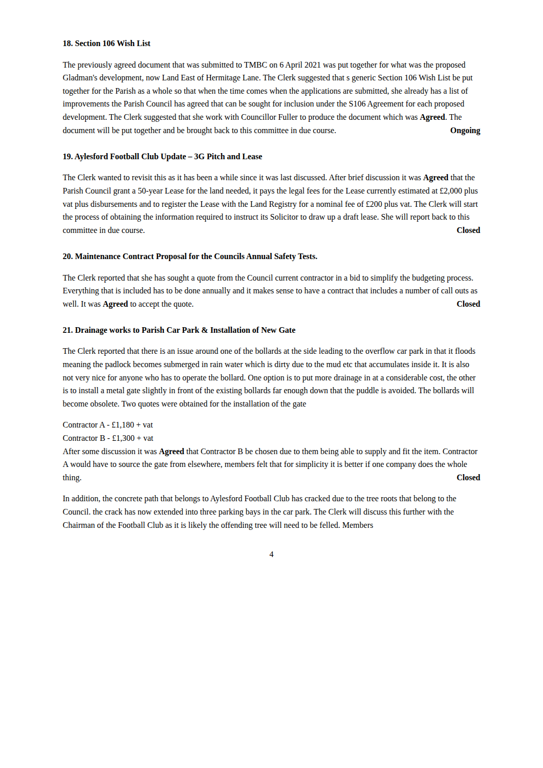18. Section 106 Wish List
The previously agreed document that was submitted to TMBC on 6 April 2021 was put together for what was the proposed Gladman's development, now Land East of Hermitage Lane. The Clerk suggested that s generic Section 106 Wish List be put together for the Parish as a whole so that when the time comes when the applications are submitted, she already has a list of improvements the Parish Council has agreed that can be sought for inclusion under the S106 Agreement for each proposed development. The Clerk suggested that she work with Councillor Fuller to produce the document which was Agreed. The document will be put together and be brought back to this committee in due course. Ongoing
19. Aylesford Football Club Update – 3G Pitch and Lease
The Clerk wanted to revisit this as it has been a while since it was last discussed. After brief discussion it was Agreed that the Parish Council grant a 50-year Lease for the land needed, it pays the legal fees for the Lease currently estimated at £2,000 plus vat plus disbursements and to register the Lease with the Land Registry for a nominal fee of £200 plus vat. The Clerk will start the process of obtaining the information required to instruct its Solicitor to draw up a draft lease. She will report back to this committee in due course. Closed
20. Maintenance Contract Proposal for the Councils Annual Safety Tests.
The Clerk reported that she has sought a quote from the Council current contractor in a bid to simplify the budgeting process. Everything that is included has to be done annually and it makes sense to have a contract that includes a number of call outs as well. It was Agreed to accept the quote. Closed
21. Drainage works to Parish Car Park & Installation of New Gate
The Clerk reported that there is an issue around one of the bollards at the side leading to the overflow car park in that it floods meaning the padlock becomes submerged in rain water which is dirty due to the mud etc that accumulates inside it. It is also not very nice for anyone who has to operate the bollard. One option is to put more drainage in at a considerable cost, the other is to install a metal gate slightly in front of the existing bollards far enough down that the puddle is avoided. The bollards will become obsolete. Two quotes were obtained for the installation of the gate
Contractor A - £1,180 + vat
Contractor B - £1,300 + vat
After some discussion it was Agreed that Contractor B be chosen due to them being able to supply and fit the item. Contractor A would have to source the gate from elsewhere, members felt that for simplicity it is better if one company does the whole thing. Closed
In addition, the concrete path that belongs to Aylesford Football Club has cracked due to the tree roots that belong to the Council. the crack has now extended into three parking bays in the car park. The Clerk will discuss this further with the Chairman of the Football Club as it is likely the offending tree will need to be felled. Members
4